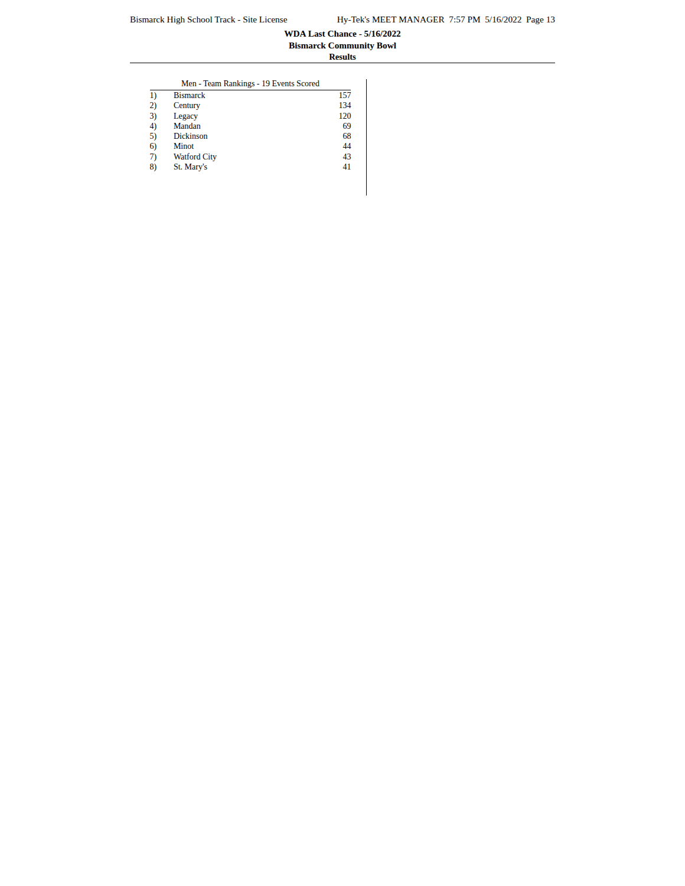Bismarck High School Track - Site License
Hy-Tek's MEET MANAGER 7:57 PM 5/16/2022 Page 13
WDA Last Chance - 5/16/2022
Bismarck Community Bowl
Results
Men - Team Rankings - 19 Events Scored
| 1) | Bismarck | 157 |
| 2) | Century | 134 |
| 3) | Legacy | 120 |
| 4) | Mandan | 69 |
| 5) | Dickinson | 68 |
| 6) | Minot | 44 |
| 7) | Watford City | 43 |
| 8) | St. Mary's | 41 |